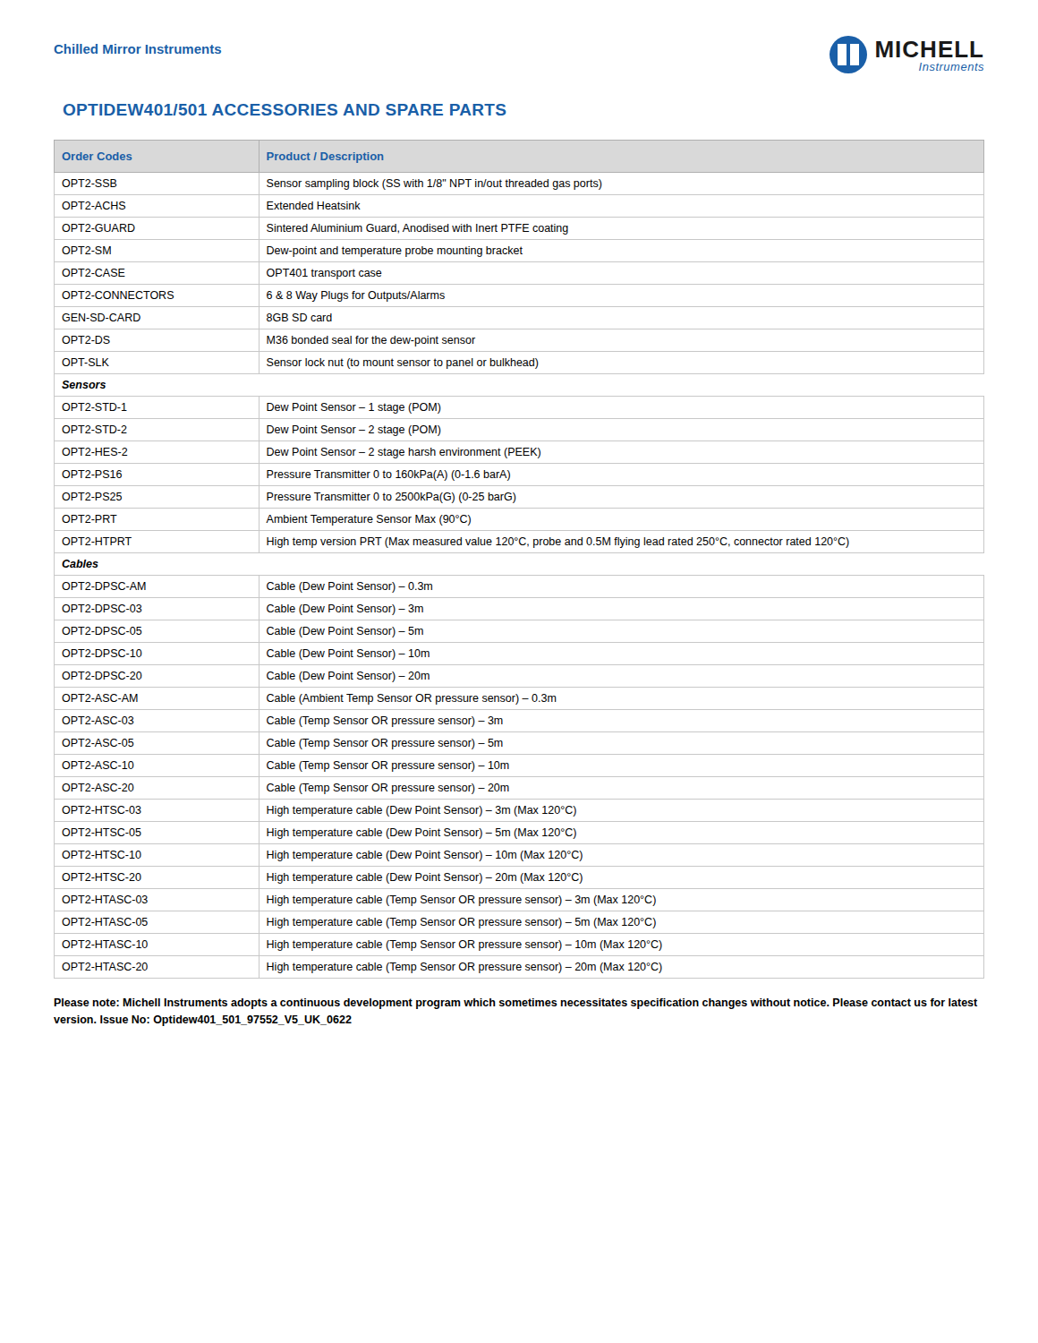Chilled Mirror Instruments
MICHELL Instruments
OPTIDEW401/501 ACCESSORIES AND SPARE PARTS
| Order Codes | Product / Description |
| --- | --- |
| OPT2-SSB | Sensor sampling block (SS with 1/8" NPT in/out threaded gas ports) |
| OPT2-ACHS | Extended Heatsink |
| OPT2-GUARD | Sintered Aluminium Guard, Anodised with Inert PTFE coating |
| OPT2-SM | Dew-point and temperature probe mounting bracket |
| OPT2-CASE | OPT401 transport case |
| OPT2-CONNECTORS | 6 & 8 Way Plugs for Outputs/Alarms |
| GEN-SD-CARD | 8GB SD card |
| OPT2-DS | M36 bonded seal for the dew-point sensor |
| OPT-SLK | Sensor lock nut (to mount sensor to panel or bulkhead) |
| Sensors | |
| OPT2-STD-1 | Dew Point Sensor – 1 stage (POM) |
| OPT2-STD-2 | Dew Point Sensor – 2 stage (POM) |
| OPT2-HES-2 | Dew Point Sensor – 2 stage harsh environment (PEEK) |
| OPT2-PS16 | Pressure Transmitter 0 to 160kPa(A) (0-1.6 barA) |
| OPT2-PS25 | Pressure Transmitter 0 to 2500kPa(G) (0-25 barG) |
| OPT2-PRT | Ambient Temperature Sensor Max (90°C) |
| OPT2-HTPRT | High temp version PRT (Max measured value 120°C, probe and 0.5M flying lead rated 250°C, connector rated 120°C) |
| Cables | |
| OPT2-DPSC-AM | Cable (Dew Point Sensor) – 0.3m |
| OPT2-DPSC-03 | Cable (Dew Point Sensor) – 3m |
| OPT2-DPSC-05 | Cable (Dew Point Sensor) – 5m |
| OPT2-DPSC-10 | Cable (Dew Point Sensor) – 10m |
| OPT2-DPSC-20 | Cable (Dew Point Sensor) – 20m |
| OPT2-ASC-AM | Cable (Ambient Temp Sensor OR pressure sensor) – 0.3m |
| OPT2-ASC-03 | Cable (Temp Sensor OR pressure sensor) – 3m |
| OPT2-ASC-05 | Cable (Temp Sensor OR pressure sensor) – 5m |
| OPT2-ASC-10 | Cable (Temp Sensor OR pressure sensor) – 10m |
| OPT2-ASC-20 | Cable (Temp Sensor OR pressure sensor) – 20m |
| OPT2-HTSC-03 | High temperature cable (Dew Point Sensor) – 3m (Max 120°C) |
| OPT2-HTSC-05 | High temperature cable (Dew Point Sensor) – 5m (Max 120°C) |
| OPT2-HTSC-10 | High temperature cable (Dew Point Sensor) – 10m (Max 120°C) |
| OPT2-HTSC-20 | High temperature cable (Dew Point Sensor) – 20m (Max 120°C) |
| OPT2-HTASC-03 | High temperature cable (Temp Sensor OR pressure sensor) – 3m (Max 120°C) |
| OPT2-HTASC-05 | High temperature cable (Temp Sensor OR pressure sensor) – 5m (Max 120°C) |
| OPT2-HTASC-10 | High temperature cable (Temp Sensor OR pressure sensor) – 10m (Max 120°C) |
| OPT2-HTASC-20 | High temperature cable (Temp Sensor OR pressure sensor) – 20m (Max 120°C) |
Please note: Michell Instruments adopts a continuous development program which sometimes necessitates specification changes without notice. Please contact us for latest version. Issue No: Optidew401_501_97552_V5_UK_0622